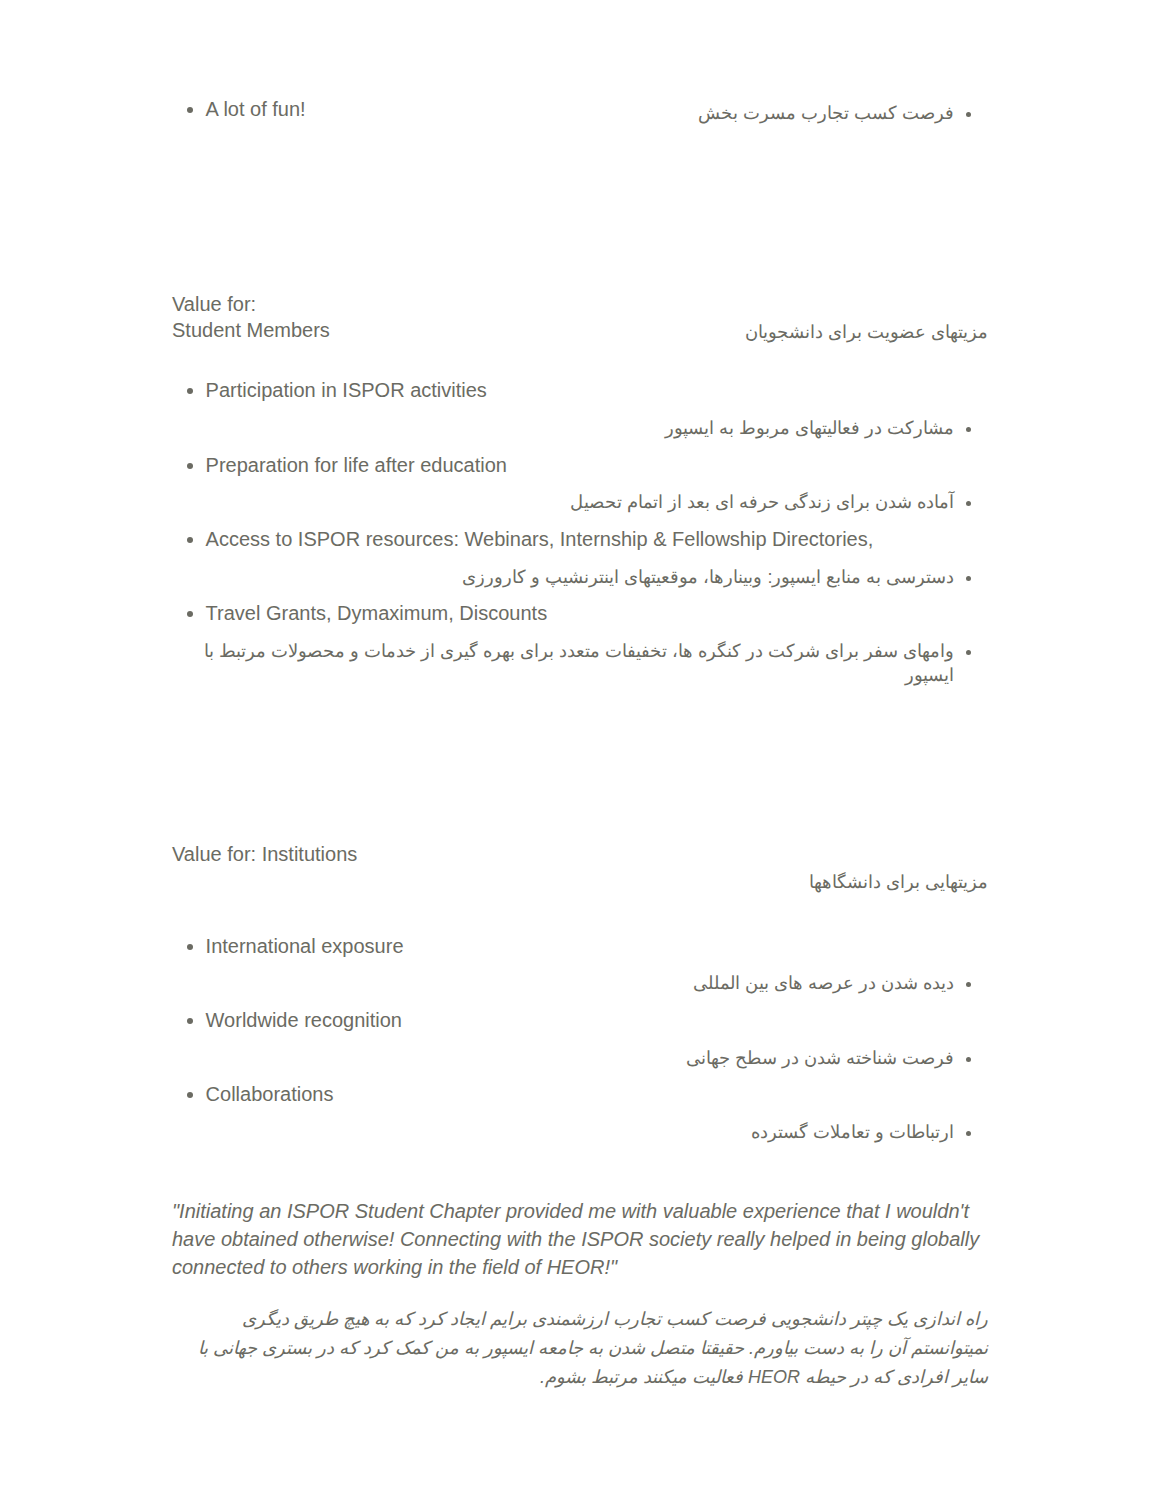A lot of fun!
فرصت کسب تجارب مسرت بخش
Value for:
Student Members
مزیتهای عضویت برای دانشجویان
Participation in ISPOR activities
مشارکت در فعالیتهای مربوط به ایسپور
Preparation for life after education
آماده شدن برای زندگی حرفه ای بعد از اتمام تحصیل
Access to ISPOR resources: Webinars, Internship & Fellowship Directories,
دسترسی به منابع ایسپور: وبینارها، موقعیتهای اینترنشیپ و کارورزی
Travel Grants, Dymaximum, Discounts
وامهای سفر برای شرکت در کنگره ها، تخفیفات متعدد برای بهره گیری از خدمات و محصولات مرتبط با ایسپور
Value for: Institutions
مزیتهایی برای دانشگاهها
International exposure
دیده شدن در عرصه های بین المللی
Worldwide recognition
فرصت شناخته شدن در سطح جهانی
Collaborations
ارتباطات و تعاملات گسترده
"Initiating an ISPOR Student Chapter provided me with valuable experience that I wouldn't have obtained otherwise! Connecting with the ISPOR society really helped in being globally connected to others working in the field of HEOR!"
راه اندازی یک چپتر دانشجویی فرصت کسب تجارب ارزشمندی برایم ایجاد کرد که به هیچ طریق دیگری نمیتوانستم آن را به دست بیاورم. حقیقتا متصل شدن به جامعه ایسپور به من کمک کرد که در بستری جهانی با سایر افرادی که در حیطه HEOR فعالیت میکنند مرتبط بشوم.